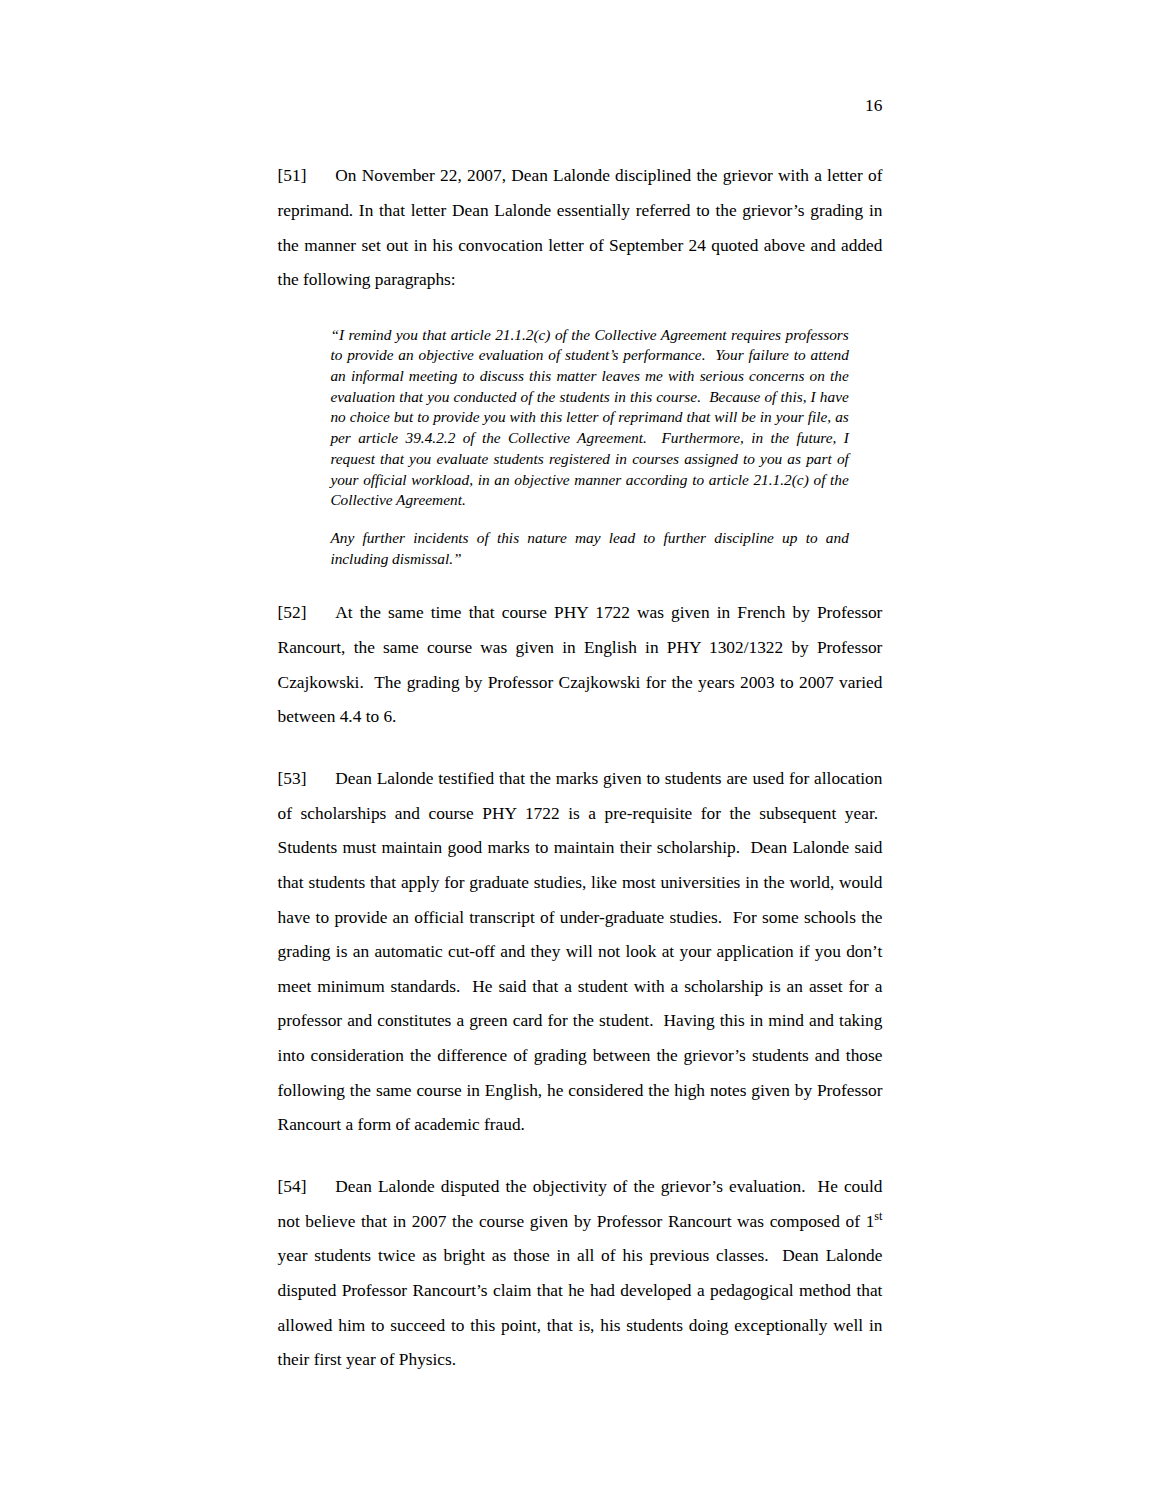16
[51] On November 22, 2007, Dean Lalonde disciplined the grievor with a letter of reprimand. In that letter Dean Lalonde essentially referred to the grievor’s grading in the manner set out in his convocation letter of September 24 quoted above and added the following paragraphs:
“I remind you that article 21.1.2(c) of the Collective Agreement requires professors to provide an objective evaluation of student’s performance. Your failure to attend an informal meeting to discuss this matter leaves me with serious concerns on the evaluation that you conducted of the students in this course. Because of this, I have no choice but to provide you with this letter of reprimand that will be in your file, as per article 39.4.2.2 of the Collective Agreement. Furthermore, in the future, I request that you evaluate students registered in courses assigned to you as part of your official workload, in an objective manner according to article 21.1.2(c) of the Collective Agreement.
Any further incidents of this nature may lead to further discipline up to and including dismissal.”
[52] At the same time that course PHY 1722 was given in French by Professor Rancourt, the same course was given in English in PHY 1302/1322 by Professor Czajkowski. The grading by Professor Czajkowski for the years 2003 to 2007 varied between 4.4 to 6.
[53] Dean Lalonde testified that the marks given to students are used for allocation of scholarships and course PHY 1722 is a pre-requisite for the subsequent year. Students must maintain good marks to maintain their scholarship. Dean Lalonde said that students that apply for graduate studies, like most universities in the world, would have to provide an official transcript of under-graduate studies. For some schools the grading is an automatic cut-off and they will not look at your application if you don’t meet minimum standards. He said that a student with a scholarship is an asset for a professor and constitutes a green card for the student. Having this in mind and taking into consideration the difference of grading between the grievor’s students and those following the same course in English, he considered the high notes given by Professor Rancourt a form of academic fraud.
[54] Dean Lalonde disputed the objectivity of the grievor’s evaluation. He could not believe that in 2007 the course given by Professor Rancourt was composed of 1st year students twice as bright as those in all of his previous classes. Dean Lalonde disputed Professor Rancourt’s claim that he had developed a pedagogical method that allowed him to succeed to this point, that is, his students doing exceptionally well in their first year of Physics.